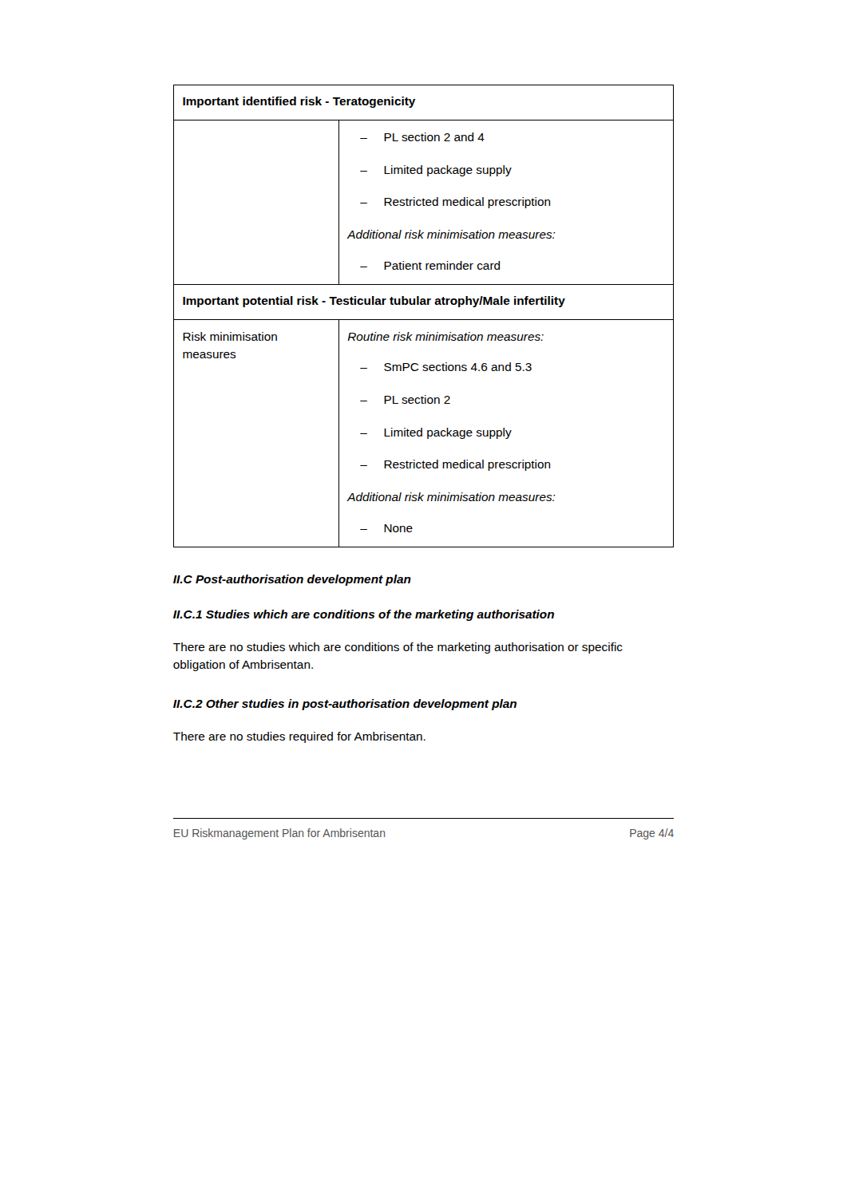| Important identified risk - Teratogenicity |
| --- |
| | PL section 2 and 4 Limited package supply Restricted medical prescription Additional risk minimisation measures: Patient reminder card |
| Important potential risk - Testicular tubular atrophy/Male infertility |
| Risk minimisation measures | Routine risk minimisation measures: SmPC sections 4.6 and 5.3 PL section 2 Limited package supply Restricted medical prescription Additional risk minimisation measures: None |
II.C Post-authorisation development plan
II.C.1 Studies which are conditions of the marketing authorisation
There are no studies which are conditions of the marketing authorisation or specific obligation of Ambrisentan.
II.C.2 Other studies in post-authorisation development plan
There are no studies required for Ambrisentan.
EU Riskmanagement Plan for Ambrisentan
Page 4/4